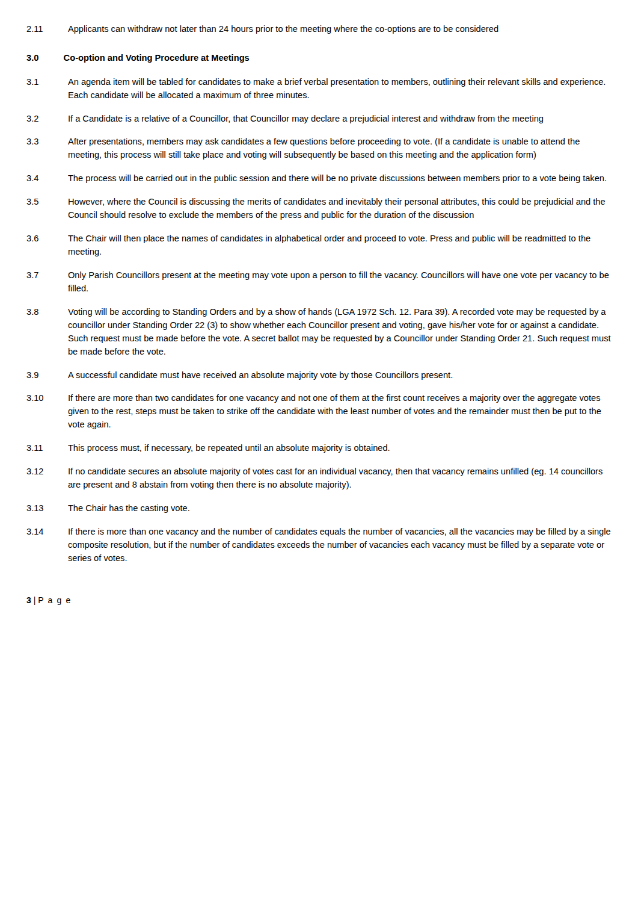2.11 Applicants can withdraw not later than 24 hours prior to the meeting where the co-options are to be considered
3.0 Co-option and Voting Procedure at Meetings
3.1 An agenda item will be tabled for candidates to make a brief verbal presentation to members, outlining their relevant skills and experience. Each candidate will be allocated a maximum of three minutes.
3.2 If a Candidate is a relative of a Councillor, that Councillor may declare a prejudicial interest and withdraw from the meeting
3.3 After presentations, members may ask candidates a few questions before proceeding to vote. (If a candidate is unable to attend the meeting, this process will still take place and voting will subsequently be based on this meeting and the application form)
3.4 The process will be carried out in the public session and there will be no private discussions between members prior to a vote being taken.
3.5 However, where the Council is discussing the merits of candidates and inevitably their personal attributes, this could be prejudicial and the Council should resolve to exclude the members of the press and public for the duration of the discussion
3.6 The Chair will then place the names of candidates in alphabetical order and proceed to vote. Press and public will be readmitted to the meeting.
3.7 Only Parish Councillors present at the meeting may vote upon a person to fill the vacancy. Councillors will have one vote per vacancy to be filled.
3.8 Voting will be according to Standing Orders and by a show of hands (LGA 1972 Sch. 12. Para 39). A recorded vote may be requested by a councillor under Standing Order 22 (3) to show whether each Councillor present and voting, gave his/her vote for or against a candidate. Such request must be made before the vote. A secret ballot may be requested by a Councillor under Standing Order 21. Such request must be made before the vote.
3.9 A successful candidate must have received an absolute majority vote by those Councillors present.
3.10 If there are more than two candidates for one vacancy and not one of them at the first count receives a majority over the aggregate votes given to the rest, steps must be taken to strike off the candidate with the least number of votes and the remainder must then be put to the vote again.
3.11 This process must, if necessary, be repeated until an absolute majority is obtained.
3.12 If no candidate secures an absolute majority of votes cast for an individual vacancy, then that vacancy remains unfilled (eg. 14 councillors are present and 8 abstain from voting then there is no absolute majority).
3.13 The Chair has the casting vote.
3.14 If there is more than one vacancy and the number of candidates equals the number of vacancies, all the vacancies may be filled by a single composite resolution, but if the number of candidates exceeds the number of vacancies each vacancy must be filled by a separate vote or series of votes.
3 | P a g e